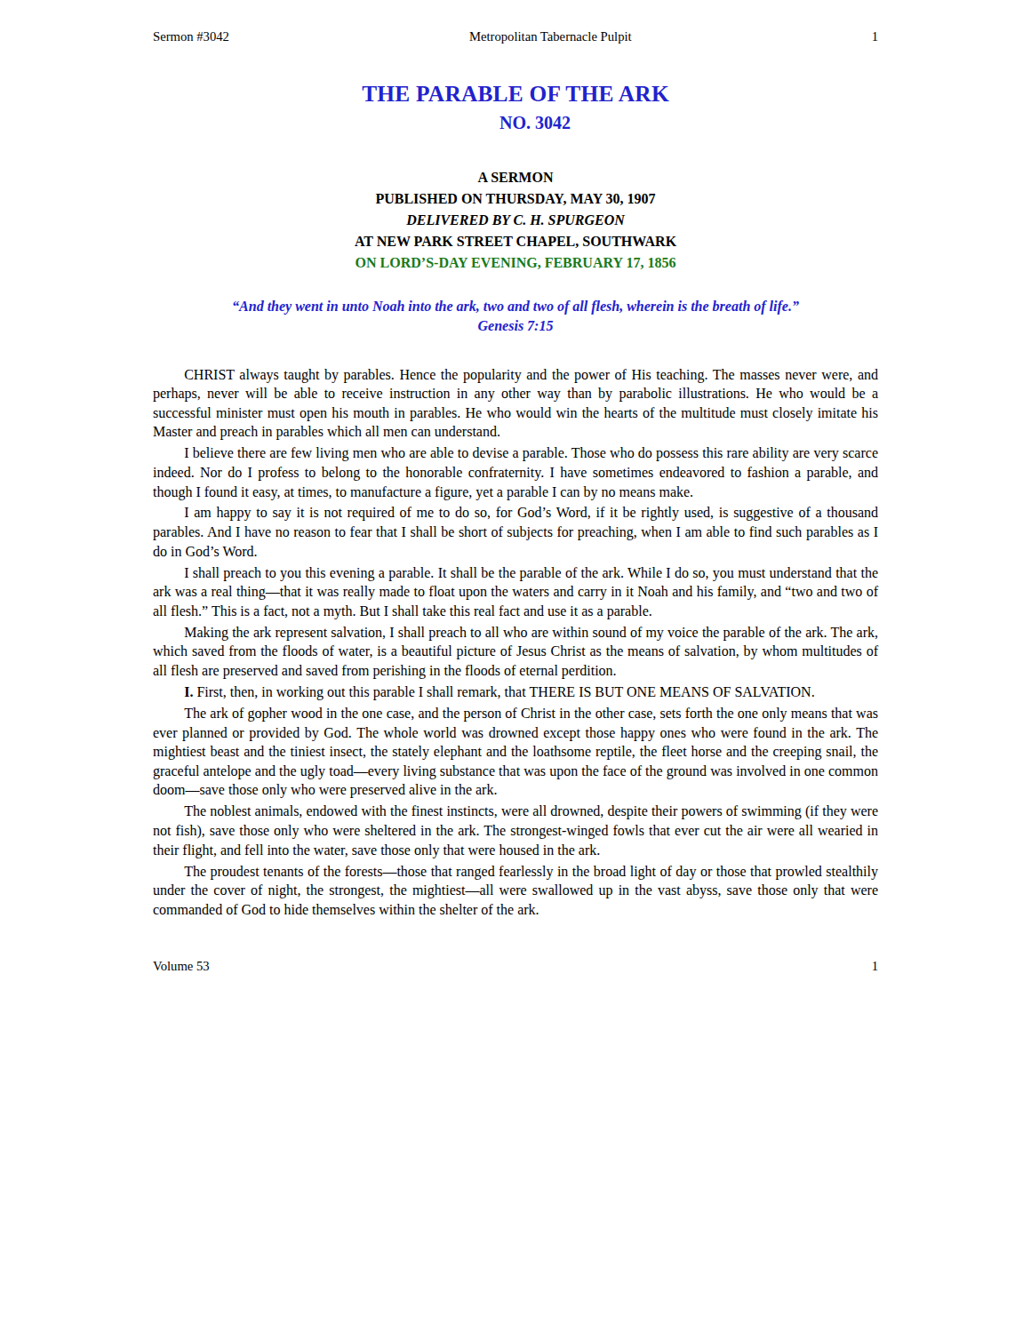Sermon #3042 Metropolitan Tabernacle Pulpit 1
THE PARABLE OF THE ARK
NO. 3042
A SERMON
PUBLISHED ON THURSDAY, MAY 30, 1907
DELIVERED BY C. H. SPURGEON
AT NEW PARK STREET CHAPEL, SOUTHWARK
ON LORD’S-DAY EVENING, FEBRUARY 17, 1856
“And they went in unto Noah into the ark, two and two of all flesh, wherein is the breath of life.” Genesis 7:15
CHRIST always taught by parables. Hence the popularity and the power of His teaching. The masses never were, and perhaps, never will be able to receive instruction in any other way than by parabolic illustrations. He who would be a successful minister must open his mouth in parables. He who would win the hearts of the multitude must closely imitate his Master and preach in parables which all men can understand.
I believe there are few living men who are able to devise a parable. Those who do possess this rare ability are very scarce indeed. Nor do I profess to belong to the honorable confraternity. I have sometimes endeavored to fashion a parable, and though I found it easy, at times, to manufacture a figure, yet a parable I can by no means make.
I am happy to say it is not required of me to do so, for God’s Word, if it be rightly used, is suggestive of a thousand parables. And I have no reason to fear that I shall be short of subjects for preaching, when I am able to find such parables as I do in God’s Word.
I shall preach to you this evening a parable. It shall be the parable of the ark. While I do so, you must understand that the ark was a real thing—that it was really made to float upon the waters and carry in it Noah and his family, and “two and two of all flesh.” This is a fact, not a myth. But I shall take this real fact and use it as a parable.
Making the ark represent salvation, I shall preach to all who are within sound of my voice the parable of the ark. The ark, which saved from the floods of water, is a beautiful picture of Jesus Christ as the means of salvation, by whom multitudes of all flesh are preserved and saved from perishing in the floods of eternal perdition.
I. First, then, in working out this parable I shall remark, that THERE IS BUT ONE MEANS OF SALVATION.
The ark of gopher wood in the one case, and the person of Christ in the other case, sets forth the one only means that was ever planned or provided by God. The whole world was drowned except those happy ones who were found in the ark. The mightiest beast and the tiniest insect, the stately elephant and the loathsome reptile, the fleet horse and the creeping snail, the graceful antelope and the ugly toad—every living substance that was upon the face of the ground was involved in one common doom—save those only who were preserved alive in the ark.
The noblest animals, endowed with the finest instincts, were all drowned, despite their powers of swimming (if they were not fish), save those only who were sheltered in the ark. The strongest-winged fowls that ever cut the air were all wearied in their flight, and fell into the water, save those only that were housed in the ark.
The proudest tenants of the forests—those that ranged fearlessly in the broad light of day or those that prowled stealthily under the cover of night, the strongest, the mightiest—all were swallowed up in the vast abyss, save those only that were commanded of God to hide themselves within the shelter of the ark.
Volume 53 1